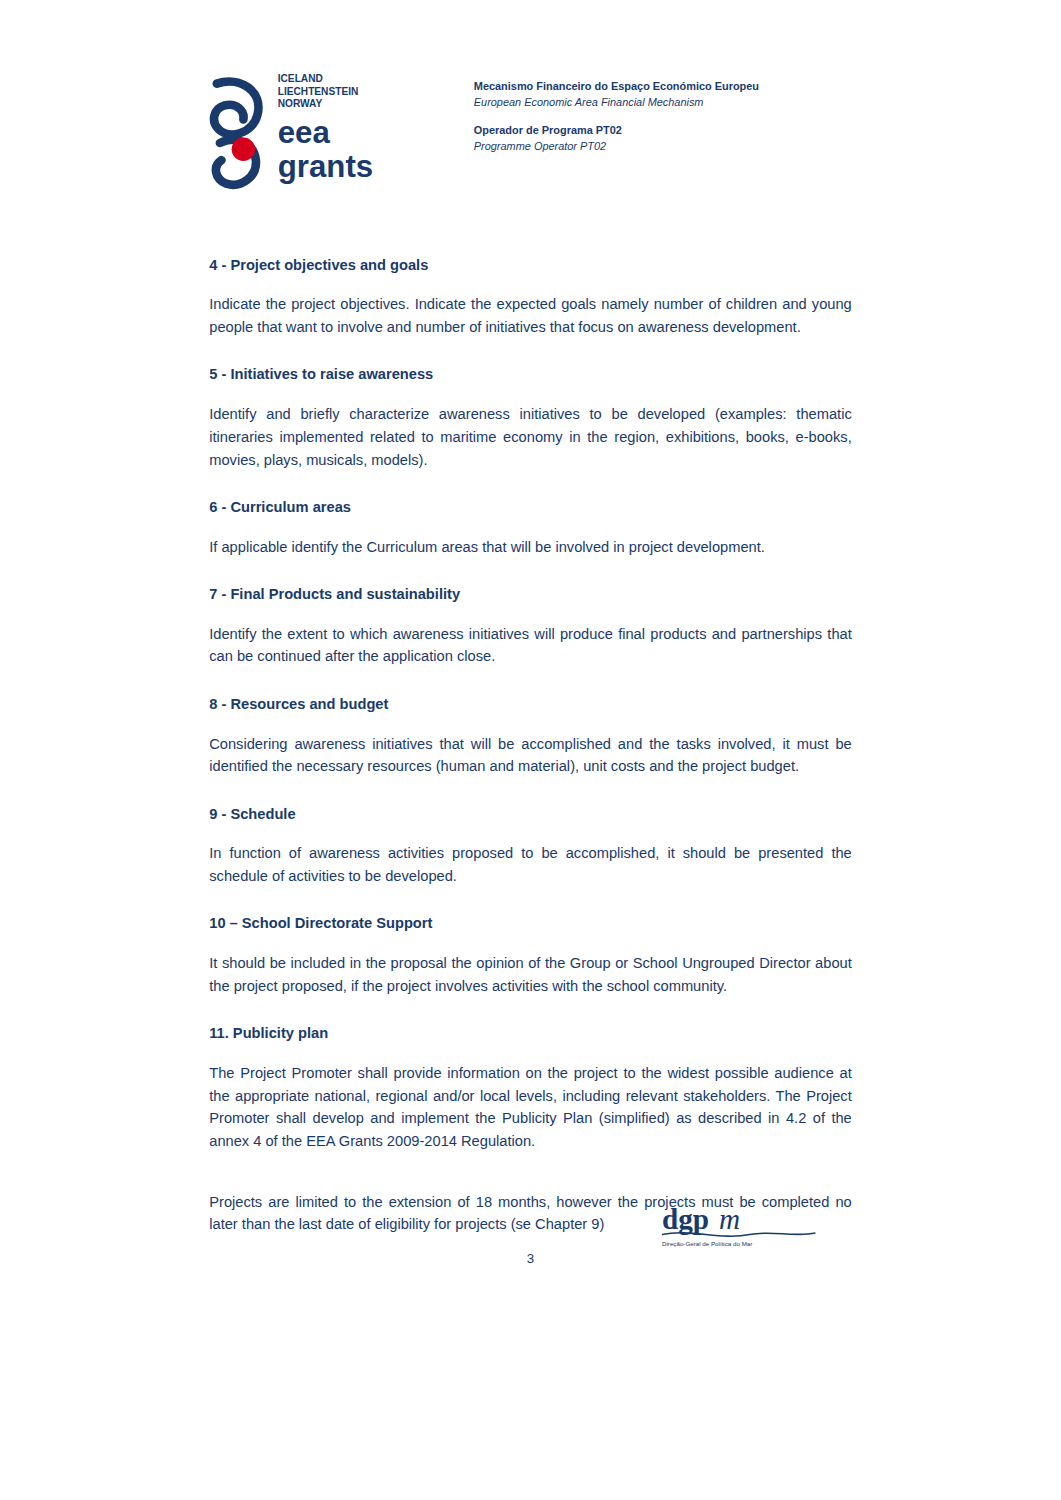ICELAND LIECHTENSTEIN NORWAY eea grants
Mecanismo Financeiro do Espaço Económico Europeu
European Economic Area Financial Mechanism
Operador de Programa PT02
Programme Operator PT02
4 - Project objectives and goals
Indicate the project objectives. Indicate the expected goals namely number of children and young people that want to involve and number of initiatives that focus on awareness development.
5 - Initiatives to raise awareness
Identify and briefly characterize awareness initiatives to be developed (examples: thematic itineraries implemented related to maritime economy in the region, exhibitions, books, e-books, movies, plays, musicals, models).
6 - Curriculum areas
If applicable identify the Curriculum areas that will be involved in project development.
7 - Final Products and sustainability
Identify the extent to which awareness initiatives will produce final products and partnerships that can be continued after the application close.
8 - Resources and budget
Considering awareness initiatives that will be accomplished and the tasks involved, it must be identified the necessary resources (human and material), unit costs and the project budget.
9 - Schedule
In function of awareness activities proposed to be accomplished, it should be presented the schedule of activities to be developed.
10 – School Directorate Support
It should be included in the proposal the opinion of the Group or School Ungrouped Director about the project proposed, if the project involves activities with the school community.
11. Publicity plan
The Project Promoter shall provide information on the project to the widest possible audience at the appropriate national, regional and/or local levels, including relevant stakeholders. The Project Promoter shall develop and implement the Publicity Plan (simplified) as described in 4.2 of the annex 4 of the EEA Grants 2009-2014 Regulation.
Projects are limited to the extension of 18 months, however the projects must be completed no later than the last date of eligibility for projects (se Chapter 9)
3
dgp m Direção-Geral de Política do Mar